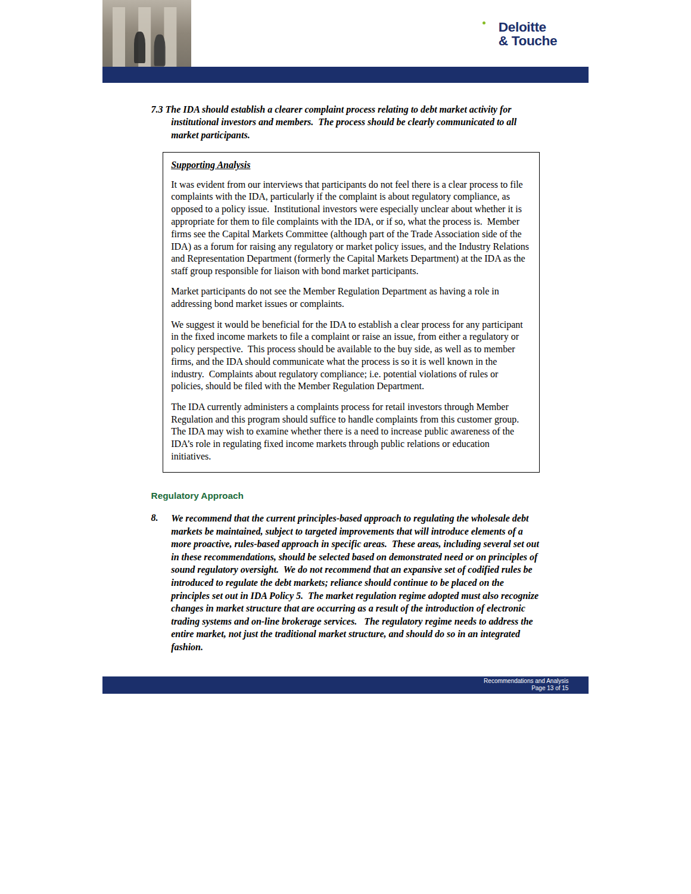Deloitte
& Touche
7.3 The IDA should establish a clearer complaint process relating to debt market activity for institutional investors and members. The process should be clearly communicated to all market participants.
Supporting Analysis
It was evident from our interviews that participants do not feel there is a clear process to file complaints with the IDA, particularly if the complaint is about regulatory compliance, as opposed to a policy issue. Institutional investors were especially unclear about whether it is appropriate for them to file complaints with the IDA, or if so, what the process is. Member firms see the Capital Markets Committee (although part of the Trade Association side of the IDA) as a forum for raising any regulatory or market policy issues, and the Industry Relations and Representation Department (formerly the Capital Markets Department) at the IDA as the staff group responsible for liaison with bond market participants.
Market participants do not see the Member Regulation Department as having a role in addressing bond market issues or complaints.
We suggest it would be beneficial for the IDA to establish a clear process for any participant in the fixed income markets to file a complaint or raise an issue, from either a regulatory or policy perspective. This process should be available to the buy side, as well as to member firms, and the IDA should communicate what the process is so it is well known in the industry. Complaints about regulatory compliance; i.e. potential violations of rules or policies, should be filed with the Member Regulation Department.
The IDA currently administers a complaints process for retail investors through Member Regulation and this program should suffice to handle complaints from this customer group. The IDA may wish to examine whether there is a need to increase public awareness of the IDA’s role in regulating fixed income markets through public relations or education initiatives.
Regulatory Approach
8.
We recommend that the current principles-based approach to regulating the wholesale debt markets be maintained, subject to targeted improvements that will introduce elements of a more proactive, rules-based approach in specific areas. These areas, including several set out in these recommendations, should be selected based on demonstrated need or on principles of sound regulatory oversight. We do not recommend that an expansive set of codified rules be introduced to regulate the debt markets; reliance should continue to be placed on the principles set out in IDA Policy 5. The market regulation regime adopted must also recognize changes in market structure that are occurring as a result of the introduction of electronic trading systems and on-line brokerage services. The regulatory regime needs to address the entire market, not just the traditional market structure, and should do so in an integrated fashion.
IDA/CSA Market Survey on Regulation of Fixed Income Markets- Recommendations and Analysis Page 13 of 15